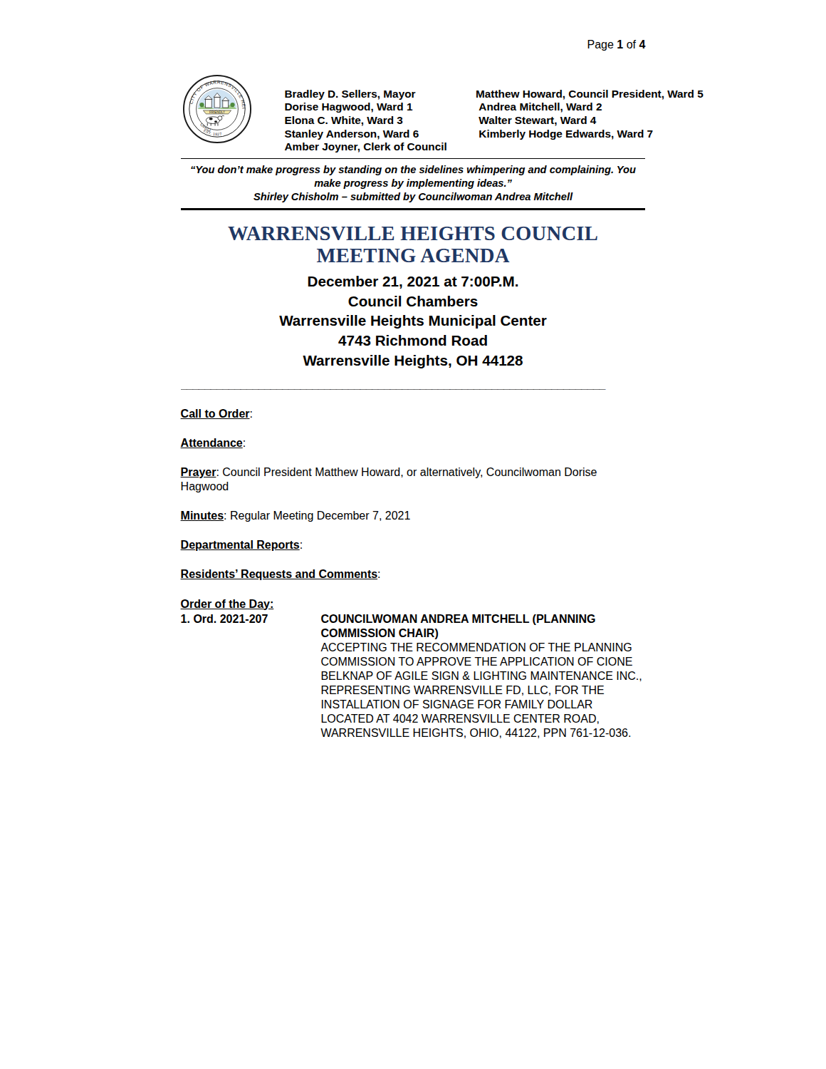Page 1 of 4
CITY OF WARRENSVILLE HEIGHTS OHIO FRIENDLY EST. 1927
| Bradley D. Sellers, Mayor | Matthew Howard, Council President, Ward 5 |
| Dorise Hagwood, Ward 1 | Andrea Mitchell, Ward 2 |
| Elona C. White, Ward 3 | Walter Stewart, Ward 4 |
| Stanley Anderson, Ward 6 | Kimberly Hodge Edwards, Ward 7 |
| Amber Joyner, Clerk of Council | |
“You don’t make progress by standing on the sidelines whimpering and complaining. You make progress by implementing ideas.”
Shirley Chisholm – submitted by Councilwoman Andrea Mitchell
WARRENSVILLE HEIGHTS COUNCIL MEETING AGENDA
December 21, 2021 at 7:00P.M.
Council Chambers
Warrensville Heights Municipal Center
4743 Richmond Road
Warrensville Heights, OH 44128
_______________________________________________________________________
Call to Order:
Attendance:
Prayer: Council President Matthew Howard, or alternatively, Councilwoman Dorise Hagwood
Minutes: Regular Meeting December 7, 2021
Departmental Reports:
Residents’ Requests and Comments:
Order of the Day:
1. Ord. 2021-207
COUNCILWOMAN ANDREA MITCHELL (PLANNING COMMISSION CHAIR)
Accepting the recommendation of the Planning Commission to approve the application of Cione Belknap of Agile Sign & Lighting Maintenance Inc., representing Warrensville FD, LLC, for the installation of signage for Family Dollar located at 4042 Warrensville Center Road, Warrensville Heights, Ohio, 44122, PPN 761-12-036.